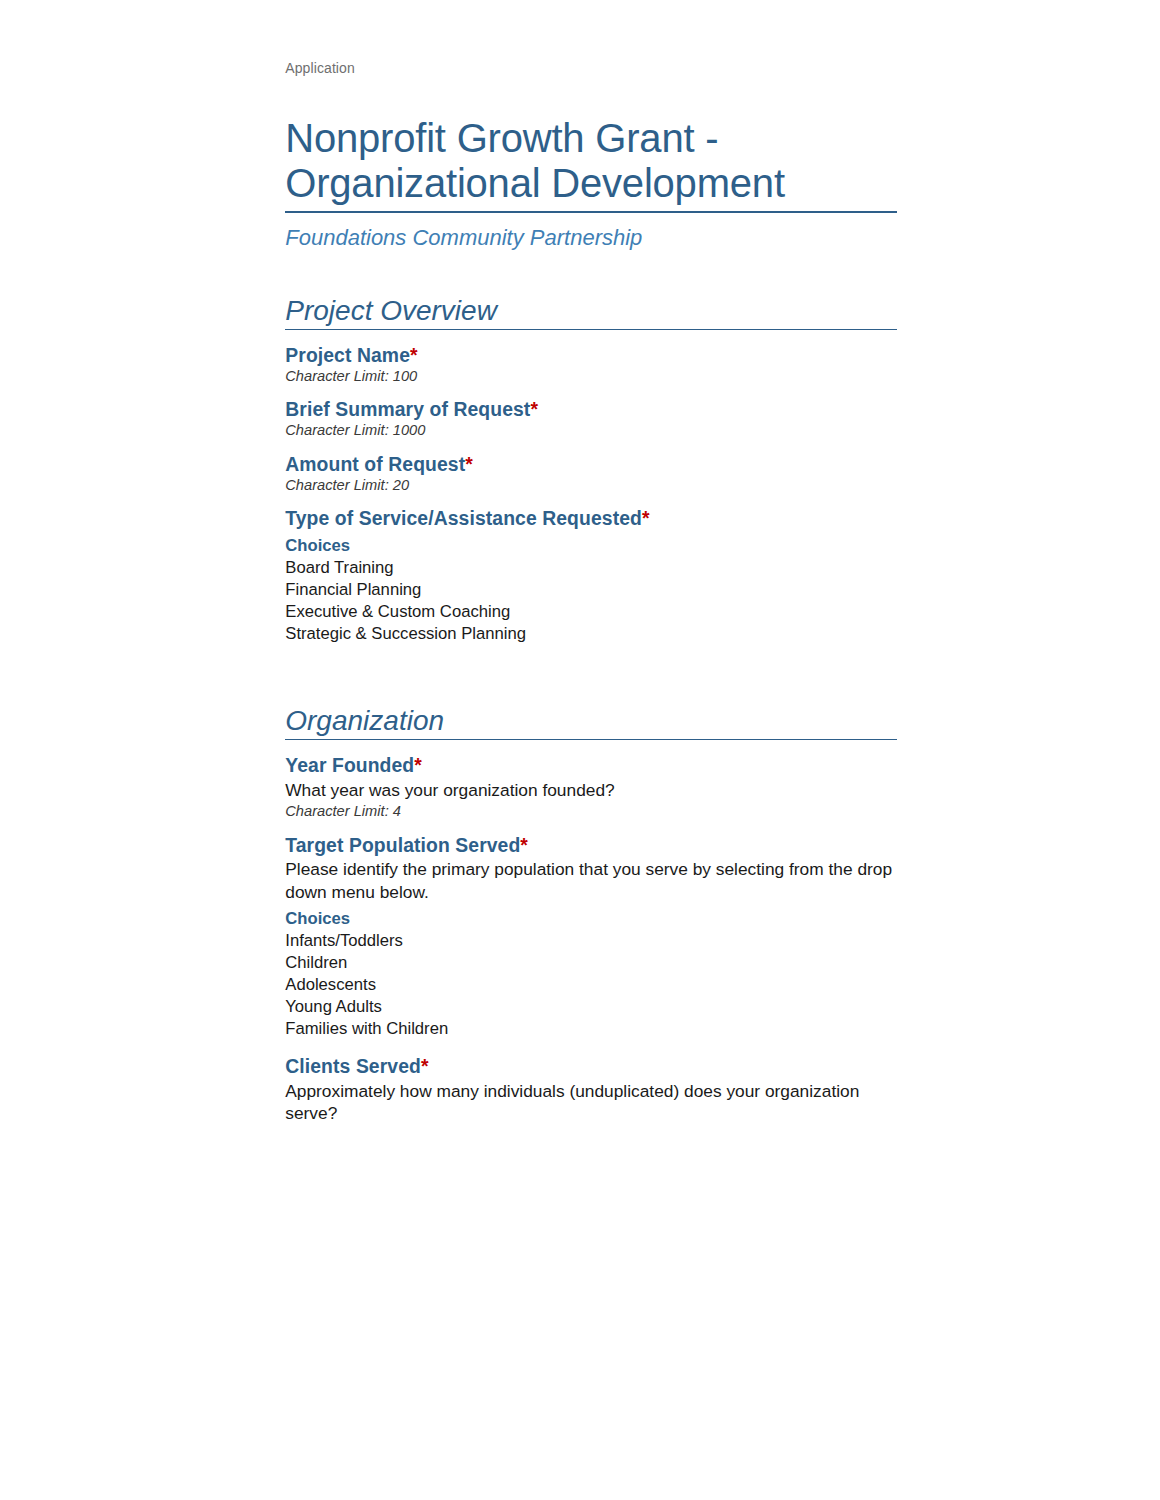Application
Nonprofit Growth Grant - Organizational Development
Foundations Community Partnership
Project Overview
Project Name*
Character Limit: 100
Brief Summary of Request*
Character Limit: 1000
Amount of Request*
Character Limit: 20
Type of Service/Assistance Requested*
Choices
Board Training
Financial Planning
Executive & Custom Coaching
Strategic & Succession Planning
Organization
Year Founded*
What year was your organization founded?
Character Limit: 4
Target Population Served*
Please identify the primary population that you serve by selecting from the drop down menu below.
Choices
Infants/Toddlers
Children
Adolescents
Young Adults
Families with Children
Clients Served*
Approximately how many individuals (unduplicated) does your organization serve?